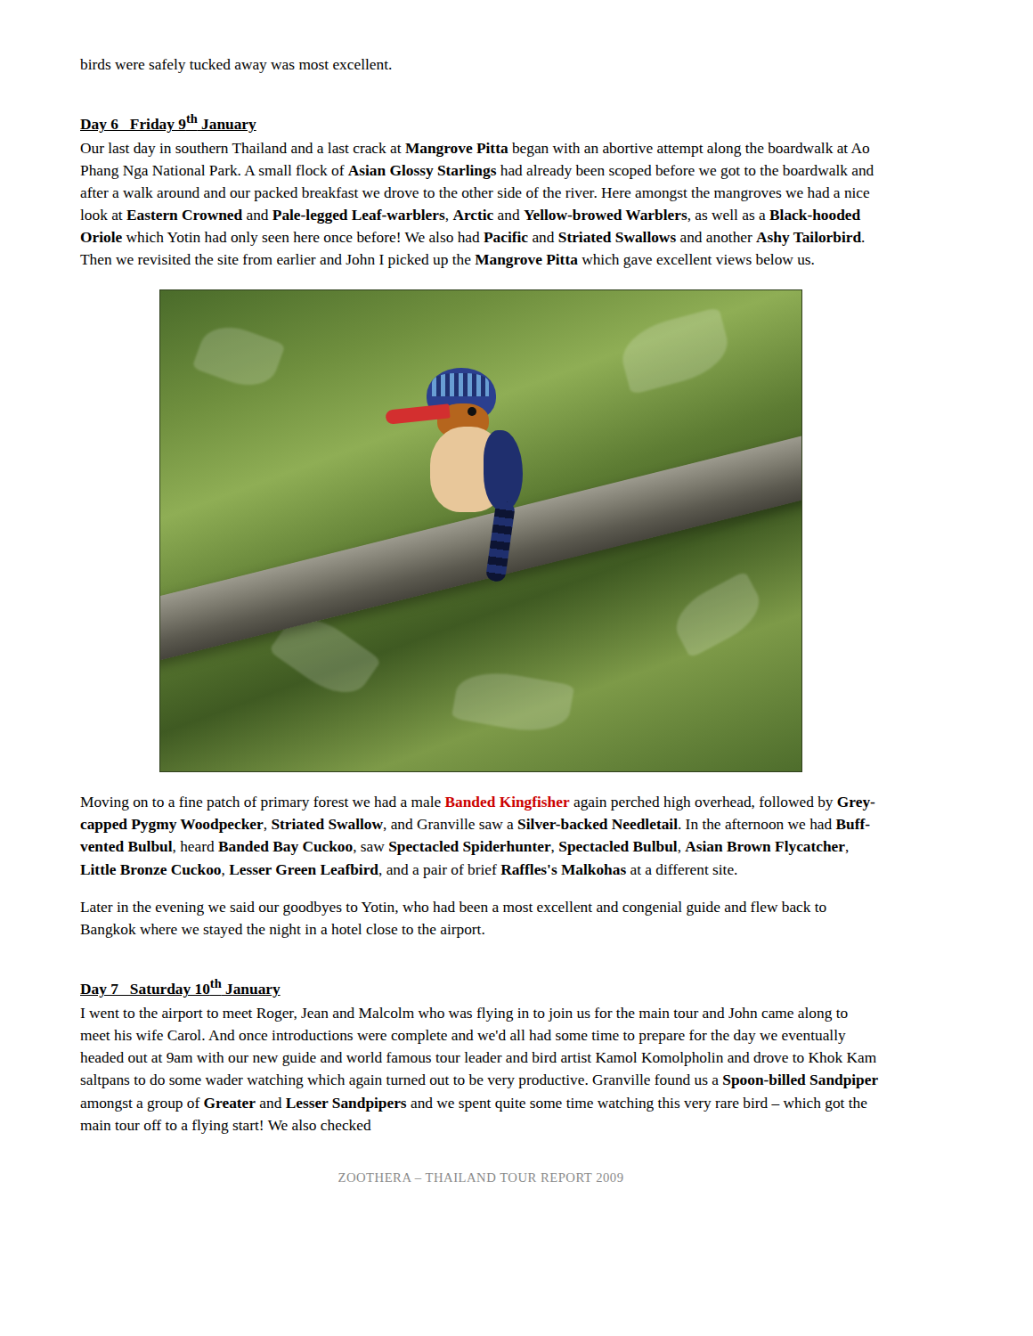birds were safely tucked away was most excellent.
Day 6 Friday 9th January
Our last day in southern Thailand and a last crack at Mangrove Pitta began with an abortive attempt along the boardwalk at Ao Phang Nga National Park. A small flock of Asian Glossy Starlings had already been scoped before we got to the boardwalk and after a walk around and our packed breakfast we drove to the other side of the river. Here amongst the mangroves we had a nice look at Eastern Crowned and Pale-legged Leaf-warblers, Arctic and Yellow-browed Warblers, as well as a Black-hooded Oriole which Yotin had only seen here once before! We also had Pacific and Striated Swallows and another Ashy Tailorbird. Then we revisited the site from earlier and John I picked up the Mangrove Pitta which gave excellent views below us.
Moving on to a fine patch of primary forest we had a male Banded Kingfisher again perched high overhead, followed by Grey-capped Pygmy Woodpecker, Striated Swallow, and Granville saw a Silver-backed Needletail. In the afternoon we had Buff-vented Bulbul, heard Banded Bay Cuckoo, saw Spectacled Spiderhunter, Spectacled Bulbul, Asian Brown Flycatcher, Little Bronze Cuckoo, Lesser Green Leafbird, and a pair of brief Raffles's Malkohas at a different site.
Later in the evening we said our goodbyes to Yotin, who had been a most excellent and congenial guide and flew back to Bangkok where we stayed the night in a hotel close to the airport.
Day 7 Saturday 10th January
I went to the airport to meet Roger, Jean and Malcolm who was flying in to join us for the main tour and John came along to meet his wife Carol. And once introductions were complete and we'd all had some time to prepare for the day we eventually headed out at 9am with our new guide and world famous tour leader and bird artist Kamol Komolpholin and drove to Khok Kam saltpans to do some wader watching which again turned out to be very productive. Granville found us a Spoon-billed Sandpiper amongst a group of Greater and Lesser Sandpipers and we spent quite some time watching this very rare bird – which got the main tour off to a flying start! We also checked
ZOOTHERA – THAILAND TOUR REPORT 2009